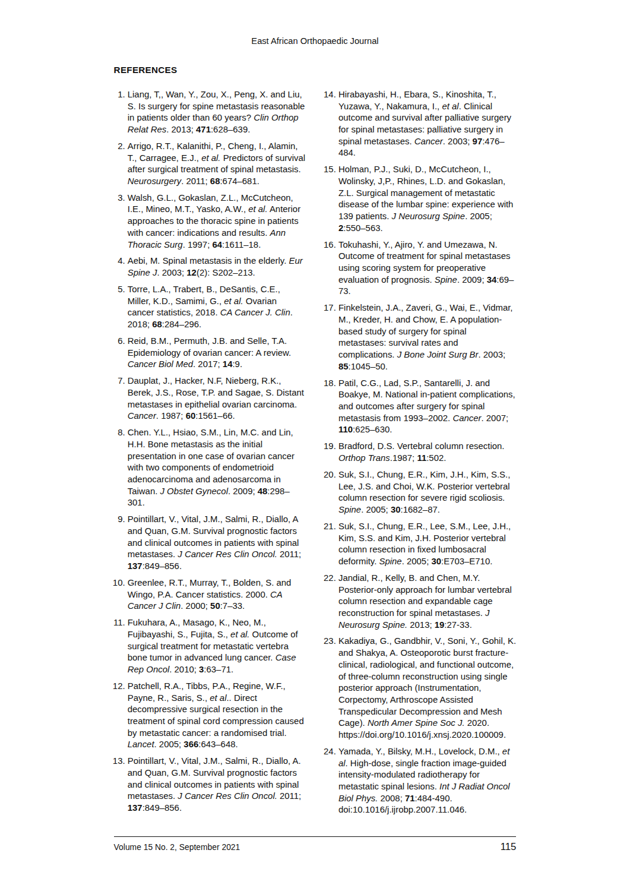East African Orthopaedic Journal
References
Liang, T,, Wan, Y., Zou, X., Peng, X. and Liu, S. Is surgery for spine metastasis reasonable in patients older than 60 years? Clin Orthop Relat Res. 2013; 471:628–639.
Arrigo, R.T., Kalanithi, P., Cheng, I., Alamin, T., Carragee, E.J., et al. Predictors of survival after surgical treatment of spinal metastasis. Neurosurgery. 2011; 68:674–681.
Walsh, G.L., Gokaslan, Z.L., McCutcheon, I.E., Mineo, M.T., Yasko, A.W., et al. Anterior approaches to the thoracic spine in patients with cancer: indications and results. Ann Thoracic Surg. 1997; 64:1611–18.
Aebi, M. Spinal metastasis in the elderly. Eur Spine J. 2003; 12(2): S202–213.
Torre, L.A., Trabert, B., DeSantis, C.E., Miller, K.D., Samimi, G., et al. Ovarian cancer statistics, 2018. CA Cancer J. Clin. 2018; 68:284–296.
Reid, B.M., Permuth, J.B. and Selle, T.A. Epidemiology of ovarian cancer: A review. Cancer Biol Med. 2017; 14:9.
Dauplat, J., Hacker, N.F, Nieberg, R.K., Berek, J.S., Rose, T.P. and Sagae, S. Distant metastases in epithelial ovarian carcinoma. Cancer. 1987; 60:1561–66.
Chen. Y.L., Hsiao, S.M., Lin, M.C. and Lin, H.H. Bone metastasis as the initial presentation in one case of ovarian cancer with two components of endometrioid adenocarcinoma and adenosarcoma in Taiwan. J Obstet Gynecol. 2009; 48:298–301.
Pointillart, V., Vital, J.M., Salmi, R., Diallo, A and Quan, G.M. Survival prognostic factors and clinical outcomes in patients with spinal metastases. J Cancer Res Clin Oncol. 2011; 137:849–856.
Greenlee, R.T., Murray, T., Bolden, S. and Wingo, P.A. Cancer statistics. 2000. CA Cancer J Clin. 2000; 50:7–33.
Fukuhara, A., Masago, K., Neo, M., Fujibayashi, S., Fujita, S., et al. Outcome of surgical treatment for metastatic vertebra bone tumor in advanced lung cancer. Case Rep Oncol. 2010; 3:63–71.
Patchell, R.A., Tibbs, P.A., Regine, W.F., Payne, R., Saris, S., et al.. Direct decompressive surgical resection in the treatment of spinal cord compression caused by metastatic cancer: a randomised trial. Lancet. 2005; 366:643–648.
Pointillart, V., Vital, J.M., Salmi, R., Diallo, A. and Quan, G.M. Survival prognostic factors and clinical outcomes in patients with spinal metastases. J Cancer Res Clin Oncol. 2011; 137:849–856.
Hirabayashi, H., Ebara, S., Kinoshita, T., Yuzawa, Y., Nakamura, I., et al. Clinical outcome and survival after palliative surgery for spinal metastases: palliative surgery in spinal metastases. Cancer. 2003; 97:476–484.
Holman, P.J., Suki, D., McCutcheon, I., Wolinsky, J,P., Rhines, L.D. and Gokaslan, Z.L. Surgical management of metastatic disease of the lumbar spine: experience with 139 patients. J Neurosurg Spine. 2005; 2:550–563.
Tokuhashi, Y., Ajiro, Y. and Umezawa, N. Outcome of treatment for spinal metastases using scoring system for preoperative evaluation of prognosis. Spine. 2009; 34:69–73.
Finkelstein, J.A., Zaveri, G., Wai, E., Vidmar, M., Kreder, H. and Chow, E. A population-based study of surgery for spinal metastases: survival rates and complications. J Bone Joint Surg Br. 2003; 85:1045–50.
Patil, C.G., Lad, S.P., Santarelli, J. and Boakye, M. National in-patient complications, and outcomes after surgery for spinal metastasis from 1993–2002. Cancer. 2007; 110:625–630.
Bradford, D.S. Vertebral column resection. Orthop Trans.1987; 11:502.
Suk, S.I., Chung, E.R., Kim, J.H., Kim, S.S., Lee, J.S. and Choi, W.K. Posterior vertebral column resection for severe rigid scoliosis. Spine. 2005; 30:1682–87.
Suk, S.I., Chung, E.R., Lee, S.M., Lee, J.H., Kim, S.S. and Kim, J.H. Posterior vertebral column resection in fixed lumbosacral deformity. Spine. 2005; 30:E703–E710.
Jandial, R., Kelly, B. and Chen, M.Y. Posterior-only approach for lumbar vertebral column resection and expandable cage reconstruction for spinal metastases. J Neurosurg Spine. 2013; 19:27-33.
Kakadiya, G., Gandbhir, V., Soni, Y., Gohil, K. and Shakya, A. Osteoporotic burst fracture-clinical, radiological, and functional outcome, of three-column reconstruction using single posterior approach (Instrumentation, Corpectomy, Arthroscope Assisted Transpedicular Decompression and Mesh Cage). North Amer Spine Soc J. 2020. https://doi.org/10.1016/j.xnsj.2020.100009.
Yamada, Y., Bilsky, M.H., Lovelock, D.M., et al. High-dose, single fraction image-guided intensity-modulated radiotherapy for metastatic spinal lesions. Int J Radiat Oncol Biol Phys. 2008; 71:484-490. doi:10.1016/j.ijrobp.2007.11.046.
Volume 15 No. 2, September 2021 115